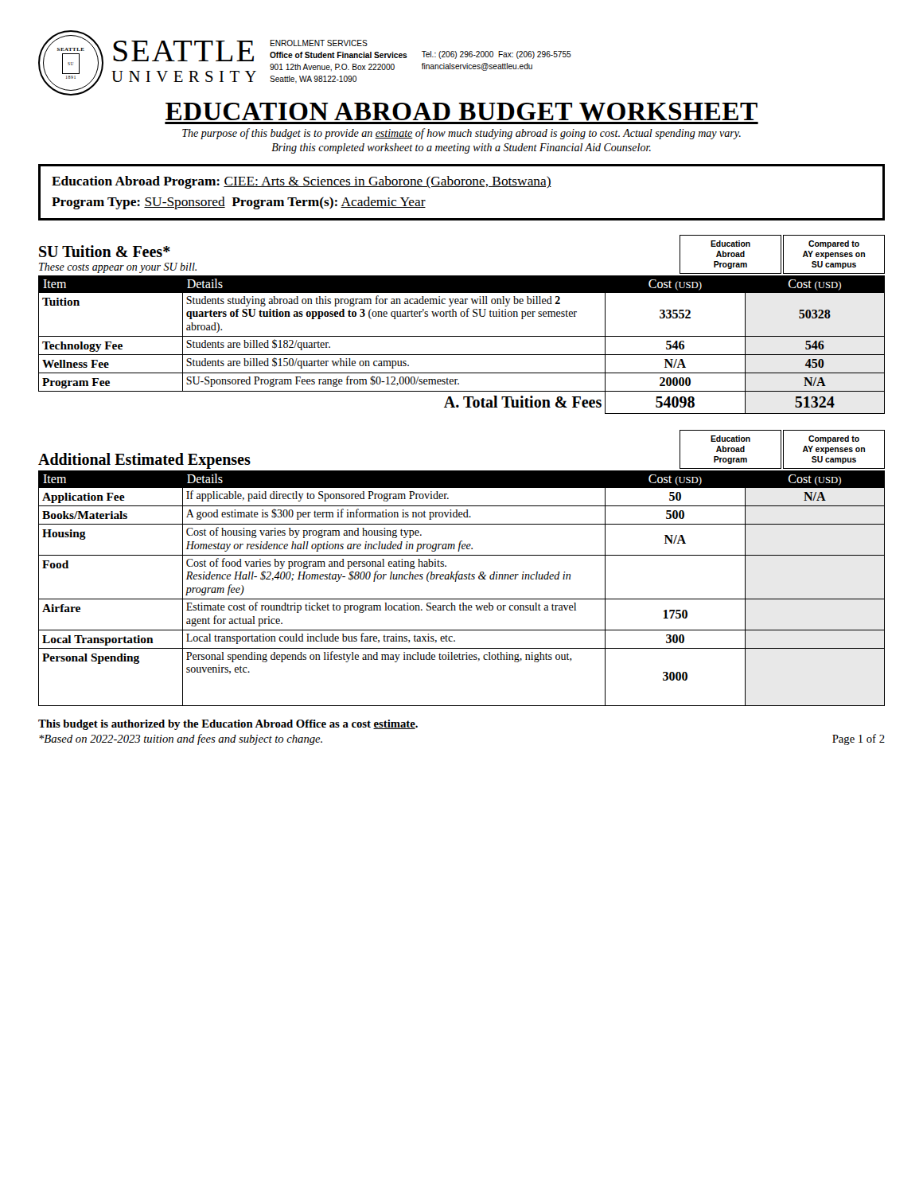SEATTLE
SU
1891
SEATTLE
UNIVERSITY
ENROLLMENT SERVICES
Office of Student Financial Services
901 12th Avenue, P.O. Box 222000
Seattle, WA 98122-1090
Tel.: (206) 296-2000 Fax: (206) 296-5755
financialservices@seattleu.edu
EDUCATION ABROAD BUDGET WORKSHEET
The purpose of this budget is to provide an estimate of how much studying abroad is going to cost. Actual spending may vary.
Bring this completed worksheet to a meeting with a Student Financial Aid Counselor.
Education Abroad Program: CIEE: Arts & Sciences in Gaborone (Gaborone, Botswana)
Program Type: SU-Sponsored Program Term(s): Academic Year
SU Tuition & Fees*
These costs appear on your SU bill.
Education
Abroad
Program
Compared to
AY expenses on
SU campus
| Item | Details | Cost (USD) | Cost (USD) |
| --- | --- | --- | --- |
| Tuition | Students studying abroad on this program for an academic year will only be billed 2 quarters of SU tuition as opposed to 3 (one quarter's worth of SU tuition per semester abroad). | 33552 | 50328 |
| Technology Fee | Students are billed $182/quarter. | 546 | 546 |
| Wellness Fee | Students are billed $150/quarter while on campus. | N/A | 450 |
| Program Fee | SU-Sponsored Program Fees range from $0-12,000/semester. | 20000 | N/A |
| A. Total Tuition & Fees | 54098 | 51324 |
Additional Estimated Expenses
Education
Abroad
Program
Compared to
AY expenses on
SU campus
| Item | Details | Cost (USD) | Cost (USD) |
| --- | --- | --- | --- |
| Application Fee | If applicable, paid directly to Sponsored Program Provider. | 50 | N/A |
| Books/Materials | A good estimate is $300 per term if information is not provided. | 500 | |
| Housing | Cost of housing varies by program and housing type. Homestay or residence hall options are included in program fee. | N/A | |
| Food | Cost of food varies by program and personal eating habits. Residence Hall- $2,400; Homestay- $800 for lunches (breakfasts & dinner included in program fee) | | |
| Airfare | Estimate cost of roundtrip ticket to program location. Search the web or consult a travel agent for actual price. | 1750 | |
| Local Transportation | Local transportation could include bus fare, trains, taxis, etc. | 300 | |
| Personal Spending | Personal spending depends on lifestyle and may include toiletries, clothing, nights out, souvenirs, etc. | 3000 | |
This budget is authorized by the Education Abroad Office as a cost estimate.
*Based on 2022-2023 tuition and fees and subject to change. Page 1 of 2